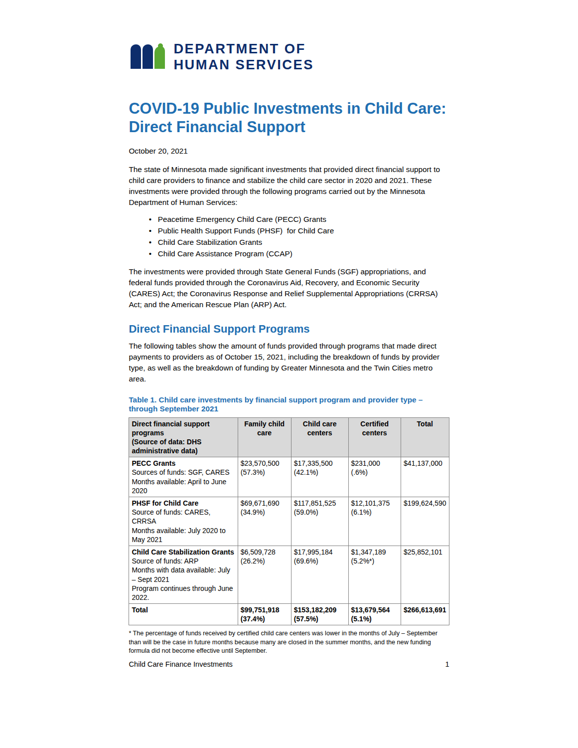DEPARTMENT OF
HUMAN SERVICES
COVID-19 Public Investments in Child Care: Direct Financial Support
October 20, 2021
The state of Minnesota made significant investments that provided direct financial support to child care providers to finance and stabilize the child care sector in 2020 and 2021. These investments were provided through the following programs carried out by the Minnesota Department of Human Services:
Peacetime Emergency Child Care (PECC) Grants
Public Health Support Funds (PHSF) for Child Care
Child Care Stabilization Grants
Child Care Assistance Program (CCAP)
The investments were provided through State General Funds (SGF) appropriations, and federal funds provided through the Coronavirus Aid, Recovery, and Economic Security (CARES) Act; the Coronavirus Response and Relief Supplemental Appropriations (CRRSA) Act; and the American Rescue Plan (ARP) Act.
Direct Financial Support Programs
The following tables show the amount of funds provided through programs that made direct payments to providers as of October 15, 2021, including the breakdown of funds by provider type, as well as the breakdown of funding by Greater Minnesota and the Twin Cities metro area.
Table 1. Child care investments by financial support program and provider type – through September 2021
| Direct financial support programs (Source of data: DHS administrative data) | Family child care | Child care centers | Certified centers | Total |
| --- | --- | --- | --- | --- |
| PECC Grants Sources of funds: SGF, CARES Months available: April to June 2020 | $23,570,500 (57.3%) | $17,335,500 (42.1%) | $231,000 (.6%) | $41,137,000 |
| PHSF for Child Care Source of funds: CARES, CRRSA Months available: July 2020 to May 2021 | $69,671,690 (34.9%) | $117,851,525 (59.0%) | $12,101,375 (6.1%) | $199,624,590 |
| Child Care Stabilization Grants Source of funds: ARP Months with data available: July – Sept 2021 Program continues through June 2022. | $6,509,728 (26.2%) | $17,995,184 (69.6%) | $1,347,189 (5.2%*) | $25,852,101 |
| Total | $99,751,918 (37.4%) | $153,182,209 (57.5%) | $13,679,564 (5.1%) | $266,613,691 |
* The percentage of funds received by certified child care centers was lower in the months of July – September than will be the case in future months because many are closed in the summer months, and the new funding formula did not become effective until September.
Child Care Finance Investments 1